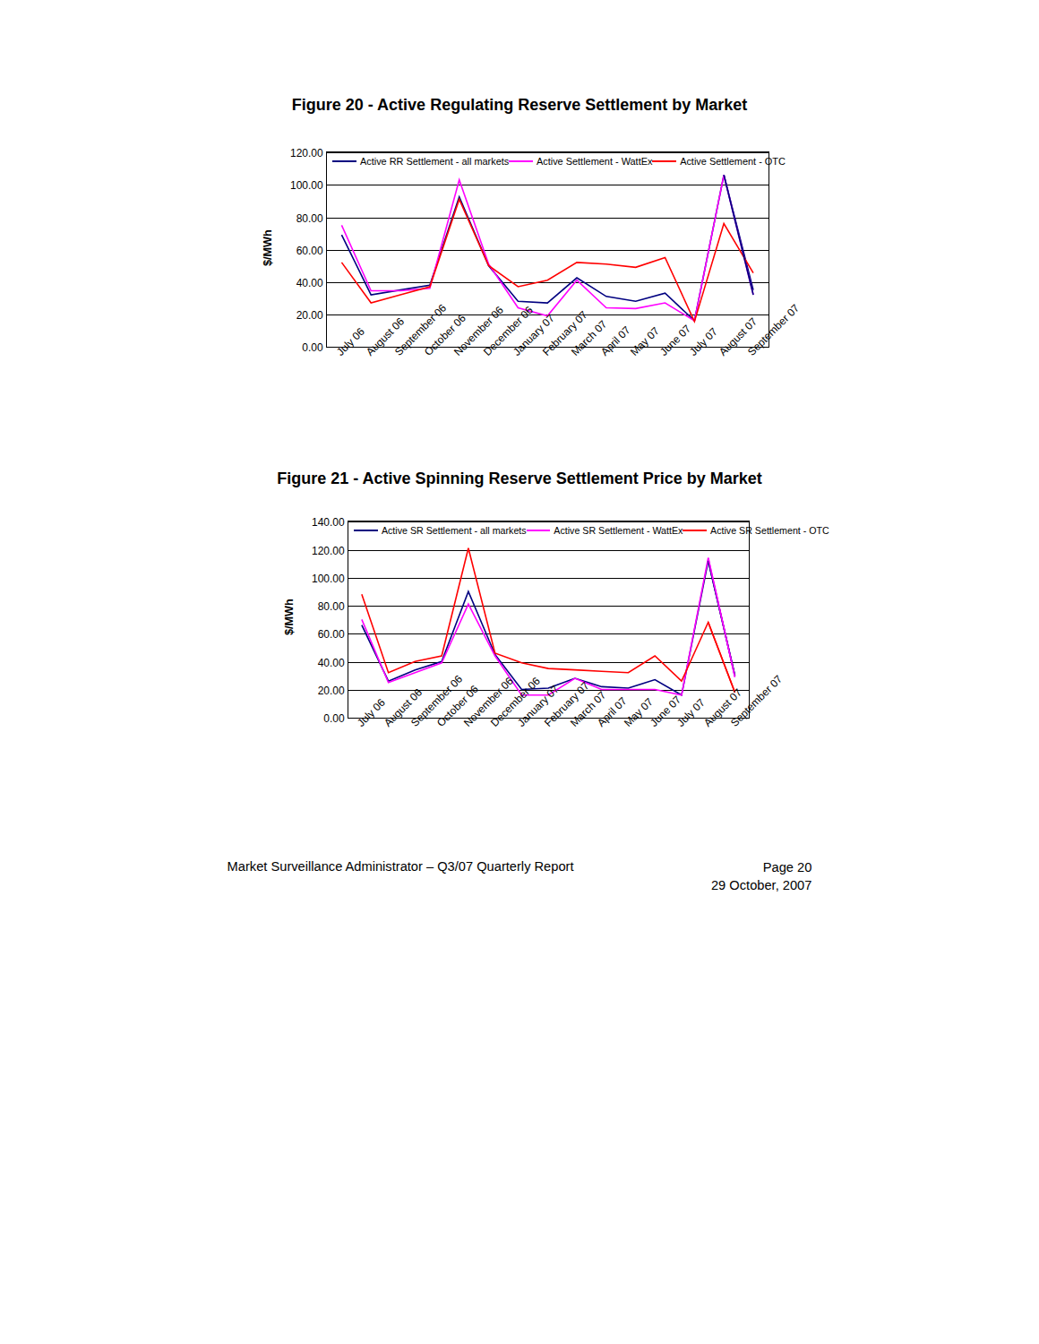Figure 20 - Active Regulating Reserve Settlement by Market
$/MWh
Active RR Settlement - all markets Active Settlement - WattEx Active Settlement - OTC
120.00
100.00
80.00
60.00
40.00
20.00
0.00
July 06 August 06 September 06 October 06 November 06 December 06 January 07 February 07 March 07 April 07 May 07 June 07 July 07 August 07 September 07
Figure 21 - Active Spinning Reserve Settlement Price by Market
$/MWh
Active SR Settlement - all markets Active SR Settlement - WattEx Active SR Settlement - OTC
140.00
120.00
100.00
80.00
60.00
40.00
20.00
0.00
July 06 August 06 September 06 October 06 November 06 December 06 January 07 February 07 March 07 April 07 May 07 June 07 July 07 August 07 September 07
Market Surveillance Administrator – Q3/07 Quarterly Report
Page 20
29 October, 2007